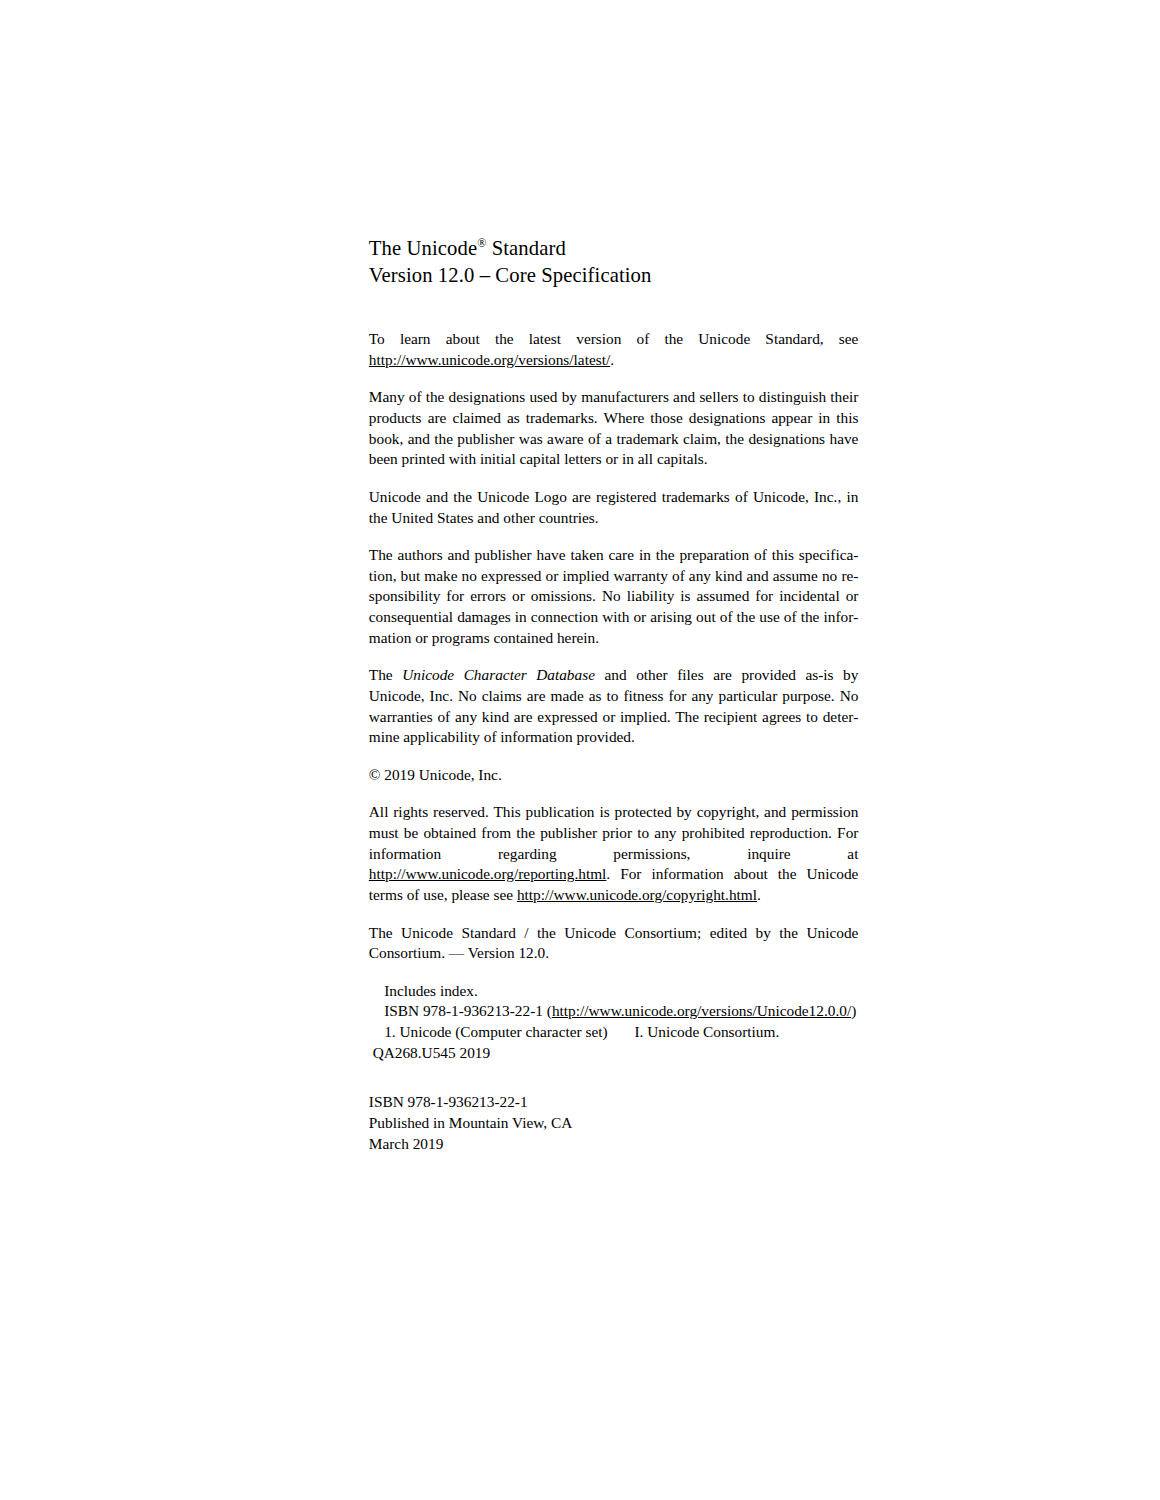The Unicode® Standard
Version 12.0 – Core Specification
To learn about the latest version of the Unicode Standard, see http://www.unicode.org/versions/latest/.
Many of the designations used by manufacturers and sellers to distinguish their products are claimed as trademarks. Where those designations appear in this book, and the publisher was aware of a trademark claim, the designations have been printed with initial capital letters or in all capitals.
Unicode and the Unicode Logo are registered trademarks of Unicode, Inc., in the United States and other countries.
The authors and publisher have taken care in the preparation of this specification, but make no expressed or implied warranty of any kind and assume no responsibility for errors or omissions. No liability is assumed for incidental or consequential damages in connection with or arising out of the use of the information or programs contained herein.
The Unicode Character Database and other files are provided as-is by Unicode, Inc. No claims are made as to fitness for any particular purpose. No warranties of any kind are expressed or implied. The recipient agrees to determine applicability of information provided.
© 2019 Unicode, Inc.
All rights reserved. This publication is protected by copyright, and permission must be obtained from the publisher prior to any prohibited reproduction. For information regarding permissions, inquire at http://www.unicode.org/reporting.html. For information about the Unicode terms of use, please see http://www.unicode.org/copyright.html.
The Unicode Standard / the Unicode Consortium; edited by the Unicode Consortium. — Version 12.0.
Includes index. ISBN 978-1-936213-22-1 (http://www.unicode.org/versions/Unicode12.0.0/) 1. Unicode (Computer character set) I. Unicode Consortium. QA268.U545 2019
ISBN 978-1-936213-22-1 Published in Mountain View, CA March 2019